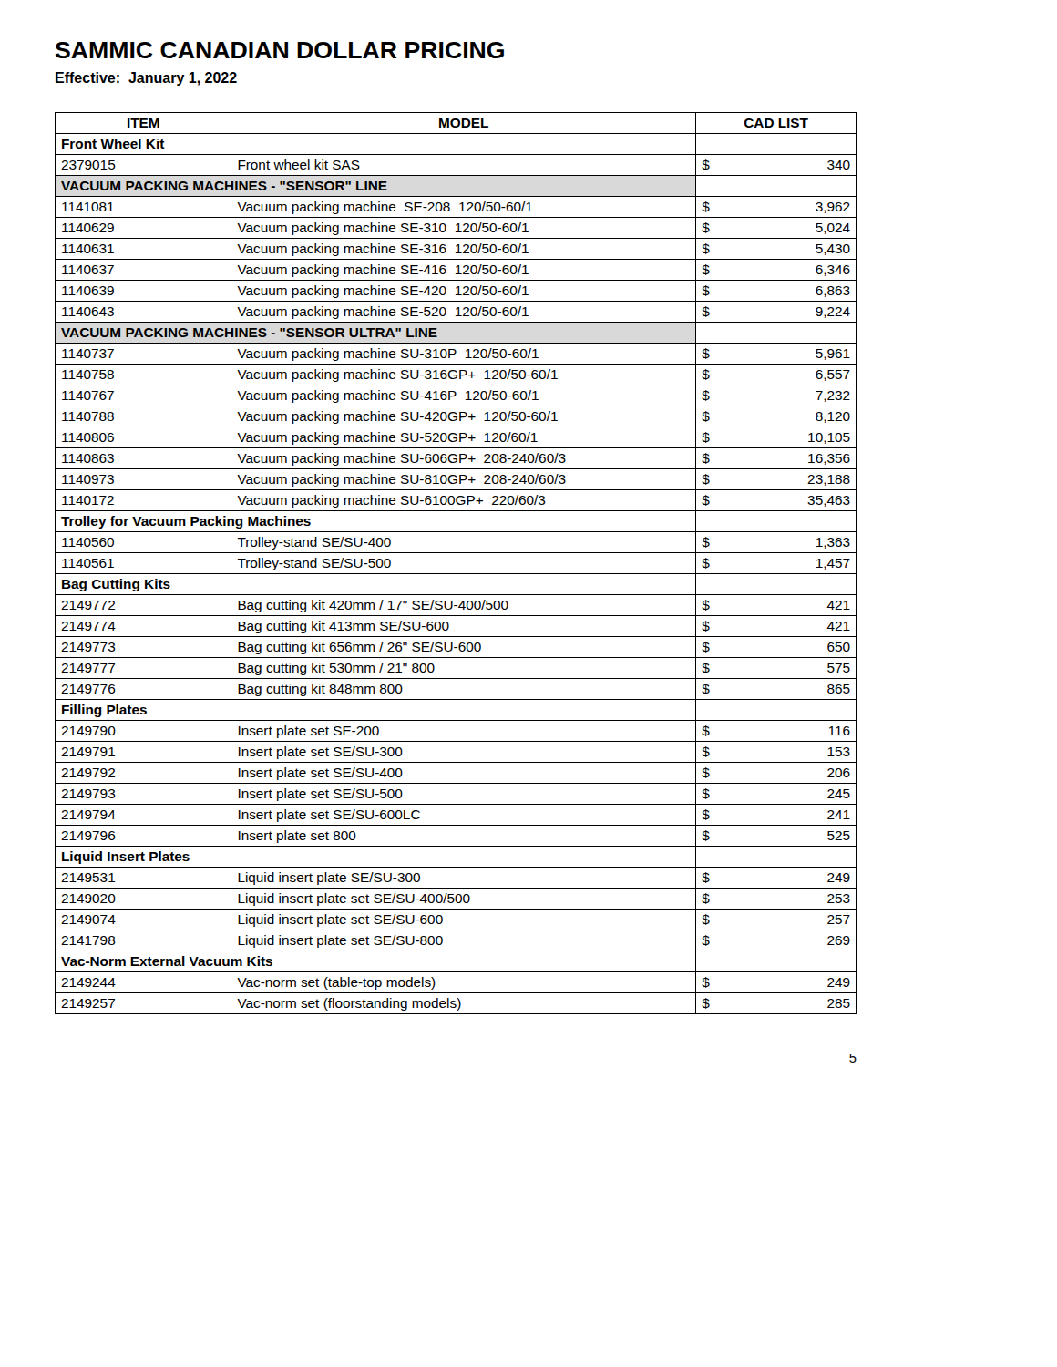SAMMIC CANADIAN DOLLAR PRICING
Effective: January 1, 2022
| ITEM | MODEL | CAD LIST |
| --- | --- | --- |
| Front Wheel Kit | | |
| 2379015 | Front wheel kit SAS | $ 340 |
| VACUUM PACKING MACHINES - "SENSOR" LINE | |
| 1141081 | Vacuum packing machine SE-208 120/50-60/1 | $ 3,962 |
| 1140629 | Vacuum packing machine SE-310 120/50-60/1 | $ 5,024 |
| 1140631 | Vacuum packing machine SE-316 120/50-60/1 | $ 5,430 |
| 1140637 | Vacuum packing machine SE-416 120/50-60/1 | $ 6,346 |
| 1140639 | Vacuum packing machine SE-420 120/50-60/1 | $ 6,863 |
| 1140643 | Vacuum packing machine SE-520 120/50-60/1 | $ 9,224 |
| VACUUM PACKING MACHINES - "SENSOR ULTRA" LINE | |
| 1140737 | Vacuum packing machine SU-310P 120/50-60/1 | $ 5,961 |
| 1140758 | Vacuum packing machine SU-316GP+ 120/50-60/1 | $ 6,557 |
| 1140767 | Vacuum packing machine SU-416P 120/50-60/1 | $ 7,232 |
| 1140788 | Vacuum packing machine SU-420GP+ 120/50-60/1 | $ 8,120 |
| 1140806 | Vacuum packing machine SU-520GP+ 120/60/1 | $ 10,105 |
| 1140863 | Vacuum packing machine SU-606GP+ 208-240/60/3 | $ 16,356 |
| 1140973 | Vacuum packing machine SU-810GP+ 208-240/60/3 | $ 23,188 |
| 1140172 | Vacuum packing machine SU-6100GP+ 220/60/3 | $ 35,463 |
| Trolley for Vacuum Packing Machines | |
| 1140560 | Trolley-stand SE/SU-400 | $ 1,363 |
| 1140561 | Trolley-stand SE/SU-500 | $ 1,457 |
| Bag Cutting Kits | | |
| 2149772 | Bag cutting kit 420mm / 17" SE/SU-400/500 | $ 421 |
| 2149774 | Bag cutting kit 413mm SE/SU-600 | $ 421 |
| 2149773 | Bag cutting kit 656mm / 26" SE/SU-600 | $ 650 |
| 2149777 | Bag cutting kit 530mm / 21" 800 | $ 575 |
| 2149776 | Bag cutting kit 848mm 800 | $ 865 |
| Filling Plates | | |
| 2149790 | Insert plate set SE-200 | $ 116 |
| 2149791 | Insert plate set SE/SU-300 | $ 153 |
| 2149792 | Insert plate set SE/SU-400 | $ 206 |
| 2149793 | Insert plate set SE/SU-500 | $ 245 |
| 2149794 | Insert plate set SE/SU-600LC | $ 241 |
| 2149796 | Insert plate set 800 | $ 525 |
| Liquid Insert Plates | | |
| 2149531 | Liquid insert plate SE/SU-300 | $ 249 |
| 2149020 | Liquid insert plate set SE/SU-400/500 | $ 253 |
| 2149074 | Liquid insert plate set SE/SU-600 | $ 257 |
| 2141798 | Liquid insert plate set SE/SU-800 | $ 269 |
| Vac-Norm External Vacuum Kits | |
| 2149244 | Vac-norm set (table-top models) | $ 249 |
| 2149257 | Vac-norm set (floorstanding models) | $ 285 |
5